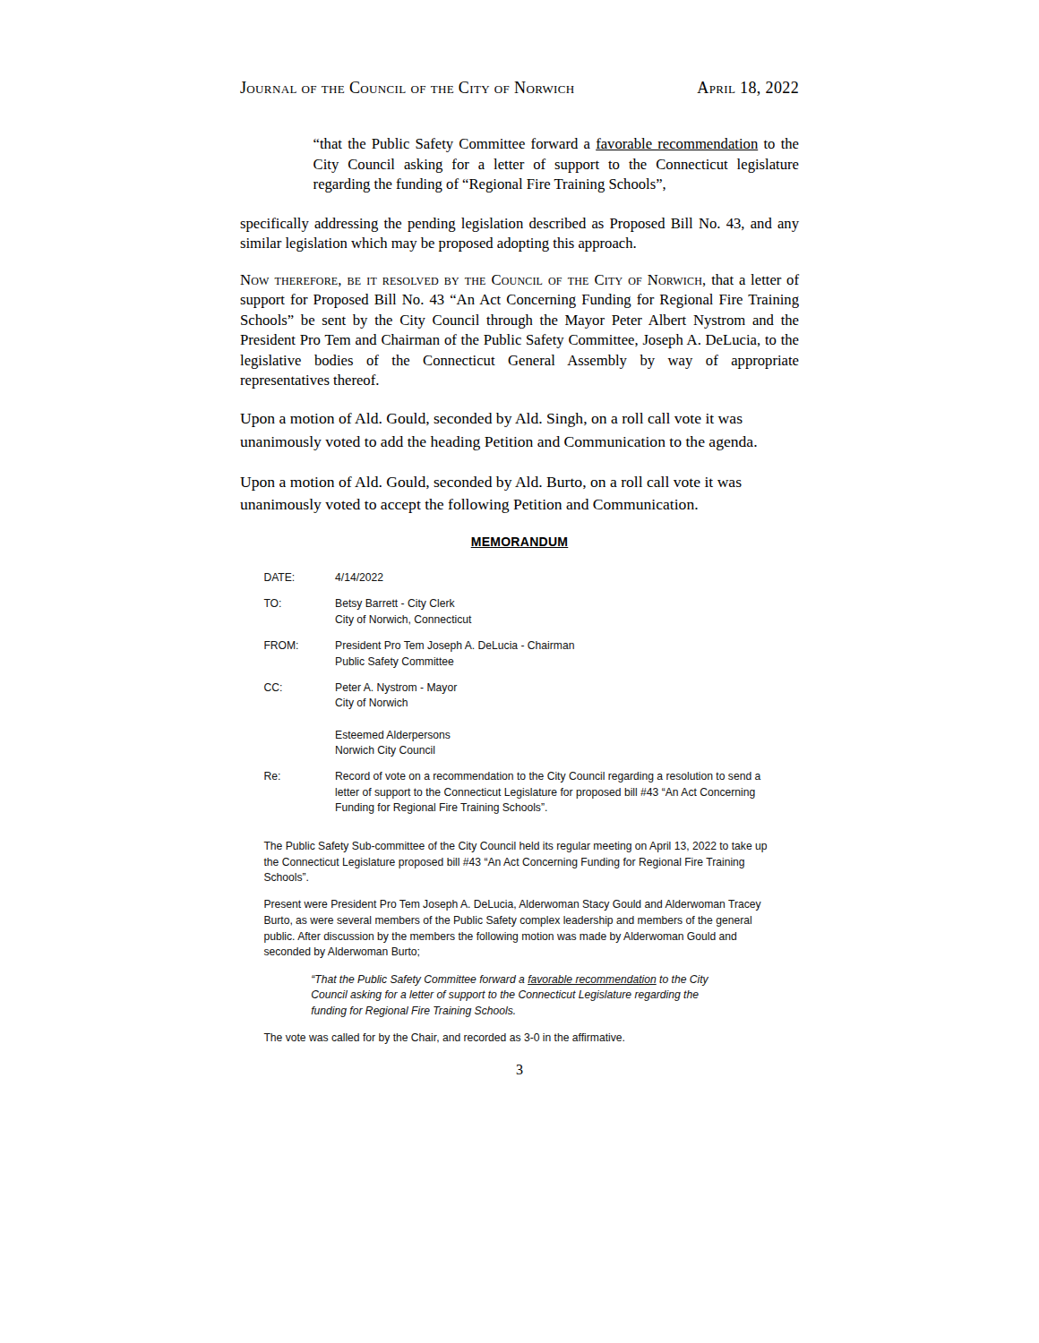Journal of the Council of the City of Norwich April 18, 2022
“that the Public Safety Committee forward a favorable recommendation to the City Council asking for a letter of support to the Connecticut legislature regarding the funding of “Regional Fire Training Schools”,
specifically addressing the pending legislation described as Proposed Bill No. 43, and any similar legislation which may be proposed adopting this approach.
Now therefore, be it resolved by the Council of the City of Norwich, that a letter of support for Proposed Bill No. 43 “An Act Concerning Funding for Regional Fire Training Schools” be sent by the City Council through the Mayor Peter Albert Nystrom and the President Pro Tem and Chairman of the Public Safety Committee, Joseph A. DeLucia, to the legislative bodies of the Connecticut General Assembly by way of appropriate representatives thereof.
Upon a motion of Ald. Gould, seconded by Ald. Singh, on a roll call vote it was unanimously voted to add the heading Petition and Communication to the agenda.
Upon a motion of Ald. Gould, seconded by Ald. Burto, on a roll call vote it was unanimously voted to accept the following Petition and Communication.
MEMORANDUM
| DATE: | 4/14/2022 |
| TO: | Betsy Barrett - City Clerk City of Norwich, Connecticut |
| FROM: | President Pro Tem Joseph A. DeLucia - Chairman Public Safety Committee |
| CC: | Peter A. Nystrom - Mayor City of Norwich Esteemed Alderpersons Norwich City Council |
| Re: | Record of vote on a recommendation to the City Council regarding a resolution to send a letter of support to the Connecticut Legislature for proposed bill #43 “An Act Concerning Funding for Regional Fire Training Schools”. |
The Public Safety Sub-committee of the City Council held its regular meeting on April 13, 2022 to take up the Connecticut Legislature proposed bill #43 “An Act Concerning Funding for Regional Fire Training Schools”.
Present were President Pro Tem Joseph A. DeLucia, Alderwoman Stacy Gould and Alderwoman Tracey Burto, as were several members of the Public Safety complex leadership and members of the general public. After discussion by the members the following motion was made by Alderwoman Gould and seconded by Alderwoman Burto;
“That the Public Safety Committee forward a favorable recommendation to the City Council asking for a letter of support to the Connecticut Legislature regarding the funding for Regional Fire Training Schools.
The vote was called for by the Chair, and recorded as 3-0 in the affirmative.
3